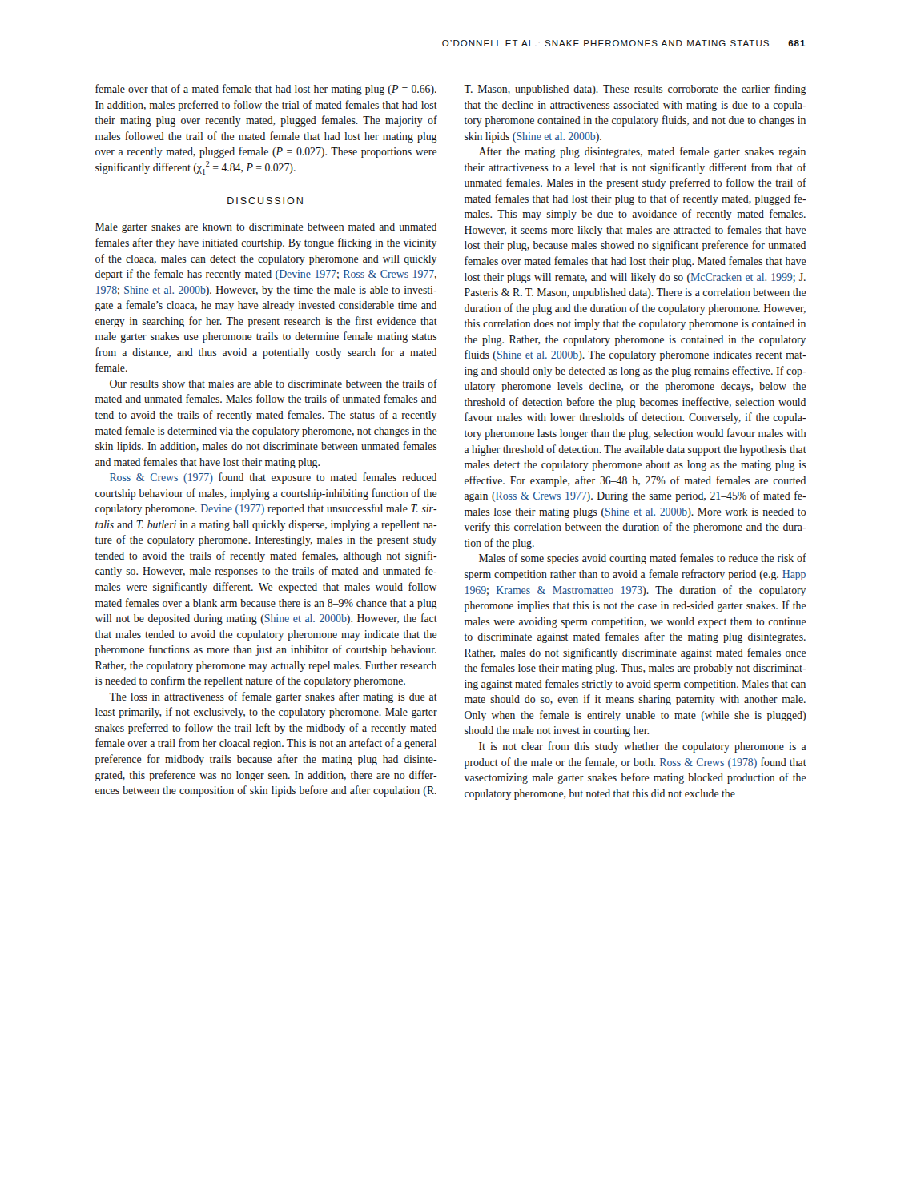O’DONNELL ET AL.: SNAKE PHEROMONES AND MATING STATUS 681
female over that of a mated female that had lost her mating plug (P = 0.66). In addition, males preferred to follow the trial of mated females that had lost their mating plug over recently mated, plugged females. The majority of males followed the trail of the mated female that had lost her mating plug over a recently mated, plugged female (P = 0.027). These proportions were significantly different (χ12 = 4.84, P = 0.027).
Discussion
Male garter snakes are known to discriminate between mated and unmated females after they have initiated courtship. By tongue flicking in the vicinity of the cloaca, males can detect the copulatory pheromone and will quickly depart if the female has recently mated (Devine 1977; Ross & Crews 1977, 1978; Shine et al. 2000b). However, by the time the male is able to investigate a female’s cloaca, he may have already invested considerable time and energy in searching for her. The present research is the first evidence that male garter snakes use pheromone trails to determine female mating status from a distance, and thus avoid a potentially costly search for a mated female.
Our results show that males are able to discriminate between the trails of mated and unmated females. Males follow the trails of unmated females and tend to avoid the trails of recently mated females. The status of a recently mated female is determined via the copulatory pheromone, not changes in the skin lipids. In addition, males do not discriminate between unmated females and mated females that have lost their mating plug.
Ross & Crews (1977) found that exposure to mated females reduced courtship behaviour of males, implying a courtship-inhibiting function of the copulatory pheromone. Devine (1977) reported that unsuccessful male T. sirtalis and T. butleri in a mating ball quickly disperse, implying a repellent nature of the copulatory pheromone. Interestingly, males in the present study tended to avoid the trails of recently mated females, although not significantly so. However, male responses to the trails of mated and unmated females were significantly different. We expected that males would follow mated females over a blank arm because there is an 8–9% chance that a plug will not be deposited during mating (Shine et al. 2000b). However, the fact that males tended to avoid the copulatory pheromone may indicate that the pheromone functions as more than just an inhibitor of courtship behaviour. Rather, the copulatory pheromone may actually repel males. Further research is needed to confirm the repellent nature of the copulatory pheromone.
The loss in attractiveness of female garter snakes after mating is due at least primarily, if not exclusively, to the copulatory pheromone. Male garter snakes preferred to follow the trail left by the midbody of a recently mated female over a trail from her cloacal region. This is not an artefact of a general preference for midbody trails because after the mating plug had disintegrated, this preference was no longer seen. In addition, there are no differences between the composition of skin lipids before and after copulation (R. T. Mason, unpublished data). These results corroborate the earlier finding that the decline in attractiveness associated with mating is due to a copulatory pheromone contained in the copulatory fluids, and not due to changes in skin lipids (Shine et al. 2000b).
After the mating plug disintegrates, mated female garter snakes regain their attractiveness to a level that is not significantly different from that of unmated females. Males in the present study preferred to follow the trail of mated females that had lost their plug to that of recently mated, plugged females. This may simply be due to avoidance of recently mated females. However, it seems more likely that males are attracted to females that have lost their plug, because males showed no significant preference for unmated females over mated females that had lost their plug. Mated females that have lost their plugs will remate, and will likely do so (McCracken et al. 1999; J. Pasteris & R. T. Mason, unpublished data). There is a correlation between the duration of the plug and the duration of the copulatory pheromone. However, this correlation does not imply that the copulatory pheromone is contained in the plug. Rather, the copulatory pheromone is contained in the copulatory fluids (Shine et al. 2000b). The copulatory pheromone indicates recent mating and should only be detected as long as the plug remains effective. If copulatory pheromone levels decline, or the pheromone decays, below the threshold of detection before the plug becomes ineffective, selection would favour males with lower thresholds of detection. Conversely, if the copulatory pheromone lasts longer than the plug, selection would favour males with a higher threshold of detection. The available data support the hypothesis that males detect the copulatory pheromone about as long as the mating plug is effective. For example, after 36–48 h, 27% of mated females are courted again (Ross & Crews 1977). During the same period, 21–45% of mated females lose their mating plugs (Shine et al. 2000b). More work is needed to verify this correlation between the duration of the pheromone and the duration of the plug.
Males of some species avoid courting mated females to reduce the risk of sperm competition rather than to avoid a female refractory period (e.g. Happ 1969; Krames & Mastromatteo 1973). The duration of the copulatory pheromone implies that this is not the case in red-sided garter snakes. If the males were avoiding sperm competition, we would expect them to continue to discriminate against mated females after the mating plug disintegrates. Rather, males do not significantly discriminate against mated females once the females lose their mating plug. Thus, males are probably not discriminating against mated females strictly to avoid sperm competition. Males that can mate should do so, even if it means sharing paternity with another male. Only when the female is entirely unable to mate (while she is plugged) should the male not invest in courting her.
It is not clear from this study whether the copulatory pheromone is a product of the male or the female, or both. Ross & Crews (1978) found that vasectomizing male garter snakes before mating blocked production of the copulatory pheromone, but noted that this did not exclude the